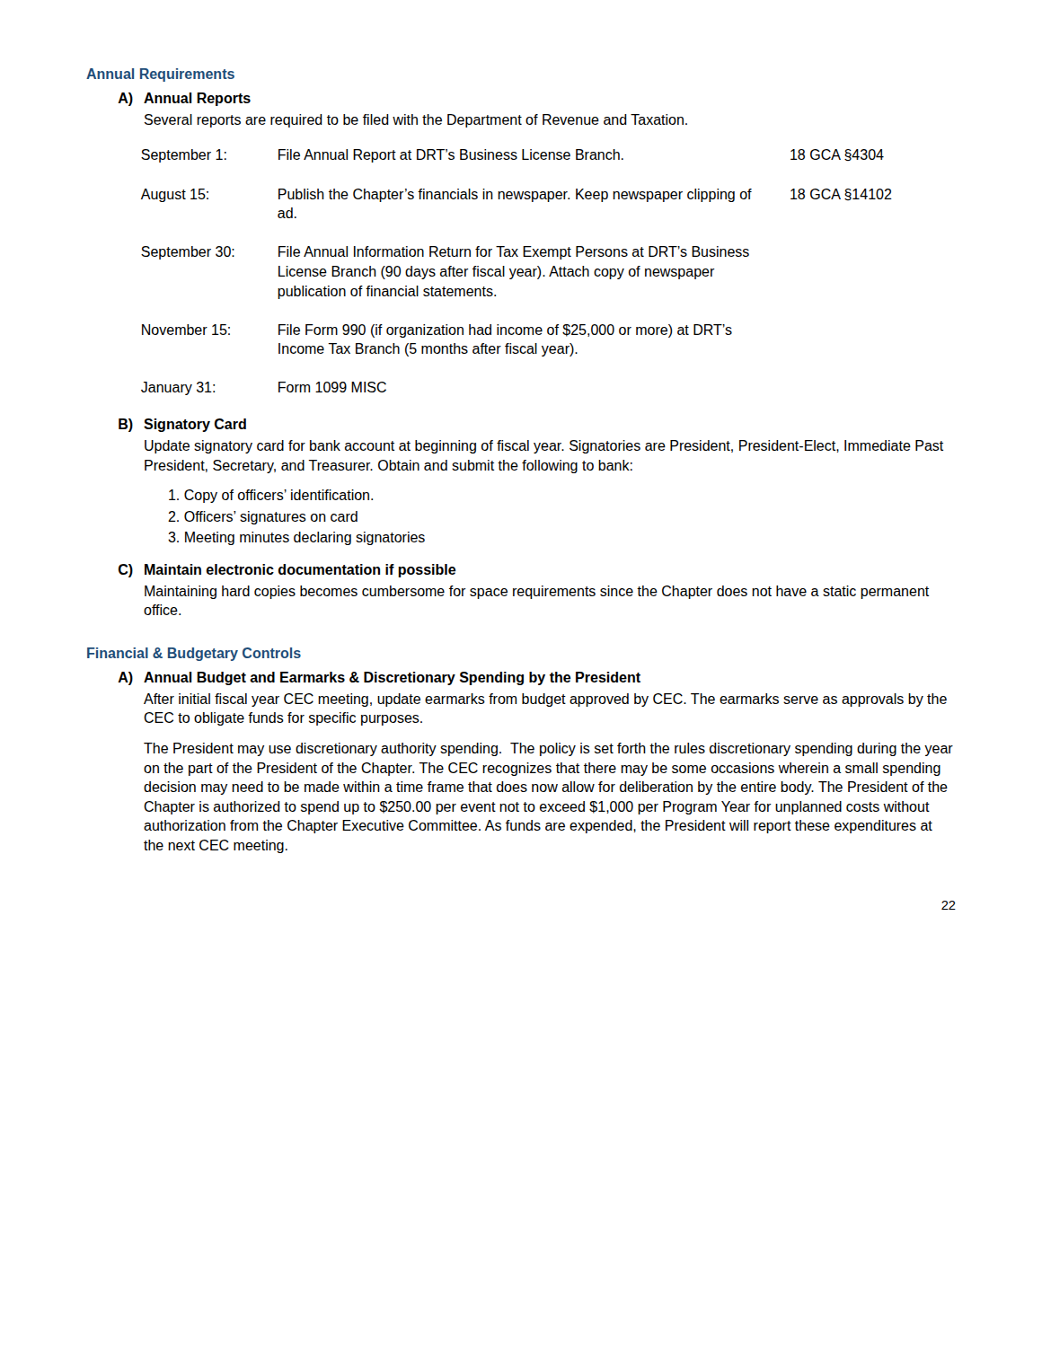Annual Requirements
A) Annual Reports
Several reports are required to be filed with the Department of Revenue and Taxation.
| September 1: | File Annual Report at DRT’s Business License Branch. | 18 GCA §4304 |
| August 15: | Publish the Chapter’s financials in newspaper. Keep newspaper clipping of ad. | 18 GCA §14102 |
| September 30: | File Annual Information Return for Tax Exempt Persons at DRT’s Business License Branch (90 days after fiscal year). Attach copy of newspaper publication of financial statements. | |
| November 15: | File Form 990 (if organization had income of $25,000 or more) at DRT’s Income Tax Branch (5 months after fiscal year). | |
| January 31: | Form 1099 MISC | |
B) Signatory Card
Update signatory card for bank account at beginning of fiscal year. Signatories are President, President-Elect, Immediate Past President, Secretary, and Treasurer. Obtain and submit the following to bank:
Copy of officers’ identification.
Officers’ signatures on card
Meeting minutes declaring signatories
C) Maintain electronic documentation if possible
Maintaining hard copies becomes cumbersome for space requirements since the Chapter does not have a static permanent office.
Financial & Budgetary Controls
A) Annual Budget and Earmarks & Discretionary Spending by the President
After initial fiscal year CEC meeting, update earmarks from budget approved by CEC. The earmarks serve as approvals by the CEC to obligate funds for specific purposes.
The President may use discretionary authority spending. The policy is set forth the rules discretionary spending during the year on the part of the President of the Chapter. The CEC recognizes that there may be some occasions wherein a small spending decision may need to be made within a time frame that does now allow for deliberation by the entire body. The President of the Chapter is authorized to spend up to $250.00 per event not to exceed $1,000 per Program Year for unplanned costs without authorization from the Chapter Executive Committee. As funds are expended, the President will report these expenditures at the next CEC meeting.
22